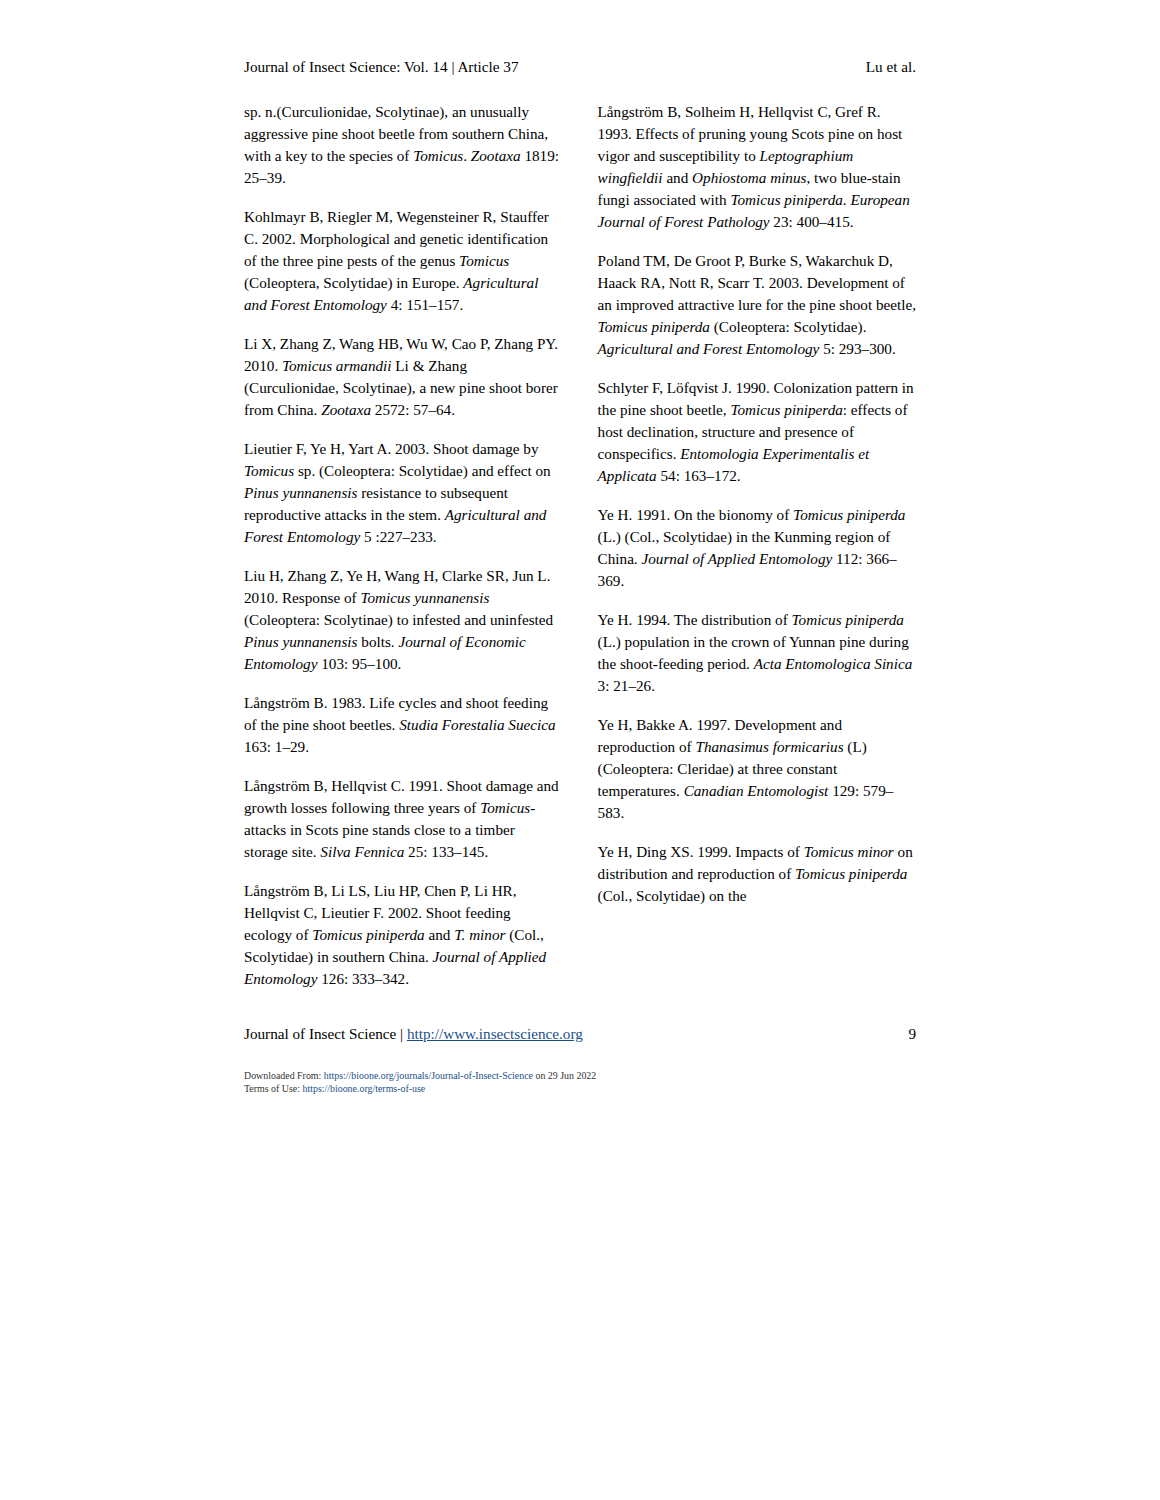Journal of Insect Science: Vol. 14 | Article 37 Lu et al.
sp. n.(Curculionidae, Scolytinae), an unusually aggressive pine shoot beetle from southern China, with a key to the species of Tomicus. Zootaxa 1819: 25–39.
Kohlmayr B, Riegler M, Wegensteiner R, Stauffer C. 2002. Morphological and genetic identification of the three pine pests of the genus Tomicus (Coleoptera, Scolytidae) in Europe. Agricultural and Forest Entomology 4: 151–157.
Li X, Zhang Z, Wang HB, Wu W, Cao P, Zhang PY. 2010. Tomicus armandii Li & Zhang (Curculionidae, Scolytinae), a new pine shoot borer from China. Zootaxa 2572: 57–64.
Lieutier F, Ye H, Yart A. 2003. Shoot damage by Tomicus sp. (Coleoptera: Scolytidae) and effect on Pinus yunnanensis resistance to subsequent reproductive attacks in the stem. Agricultural and Forest Entomology 5 :227–233.
Liu H, Zhang Z, Ye H, Wang H, Clarke SR, Jun L. 2010. Response of Tomicus yunnanensis (Coleoptera: Scolytinae) to infested and uninfested Pinus yunnanensis bolts. Journal of Economic Entomology 103: 95–100.
Långström B. 1983. Life cycles and shoot feeding of the pine shoot beetles. Studia Forestalia Suecica 163: 1–29.
Långström B, Hellqvist C. 1991. Shoot damage and growth losses following three years of Tomicus-attacks in Scots pine stands close to a timber storage site. Silva Fennica 25: 133–145.
Långström B, Li LS, Liu HP, Chen P, Li HR, Hellqvist C, Lieutier F. 2002. Shoot feeding ecology of Tomicus piniperda and T. minor (Col., Scolytidae) in southern China. Journal of Applied Entomology 126: 333–342.
Långström B, Solheim H, Hellqvist C, Gref R. 1993. Effects of pruning young Scots pine on host vigor and susceptibility to Leptographium wingfieldii and Ophiostoma minus, two blue-stain fungi associated with Tomicus piniperda. European Journal of Forest Pathology 23: 400–415.
Poland TM, De Groot P, Burke S, Wakarchuk D, Haack RA, Nott R, Scarr T. 2003. Development of an improved attractive lure for the pine shoot beetle, Tomicus piniperda (Coleoptera: Scolytidae). Agricultural and Forest Entomology 5: 293–300.
Schlyter F, Löfqvist J. 1990. Colonization pattern in the pine shoot beetle, Tomicus piniperda: effects of host declination, structure and presence of conspecifics. Entomologia Experimentalis et Applicata 54: 163–172.
Ye H. 1991. On the bionomy of Tomicus piniperda (L.) (Col., Scolytidae) in the Kunming region of China. Journal of Applied Entomology 112: 366–369.
Ye H. 1994. The distribution of Tomicus piniperda (L.) population in the crown of Yunnan pine during the shoot-feeding period. Acta Entomologica Sinica 3: 21–26.
Ye H, Bakke A. 1997. Development and reproduction of Thanasimus formicarius (L) (Coleoptera: Cleridae) at three constant temperatures. Canadian Entomologist 129: 579–583.
Ye H, Ding XS. 1999. Impacts of Tomicus minor on distribution and reproduction of Tomicus piniperda (Col., Scolytidae) on the
Journal of Insect Science | http://www.insectscience.org 9
Downloaded From: https://bioone.org/journals/Journal-of-Insect-Science on 29 Jun 2022
Terms of Use: https://bioone.org/terms-of-use